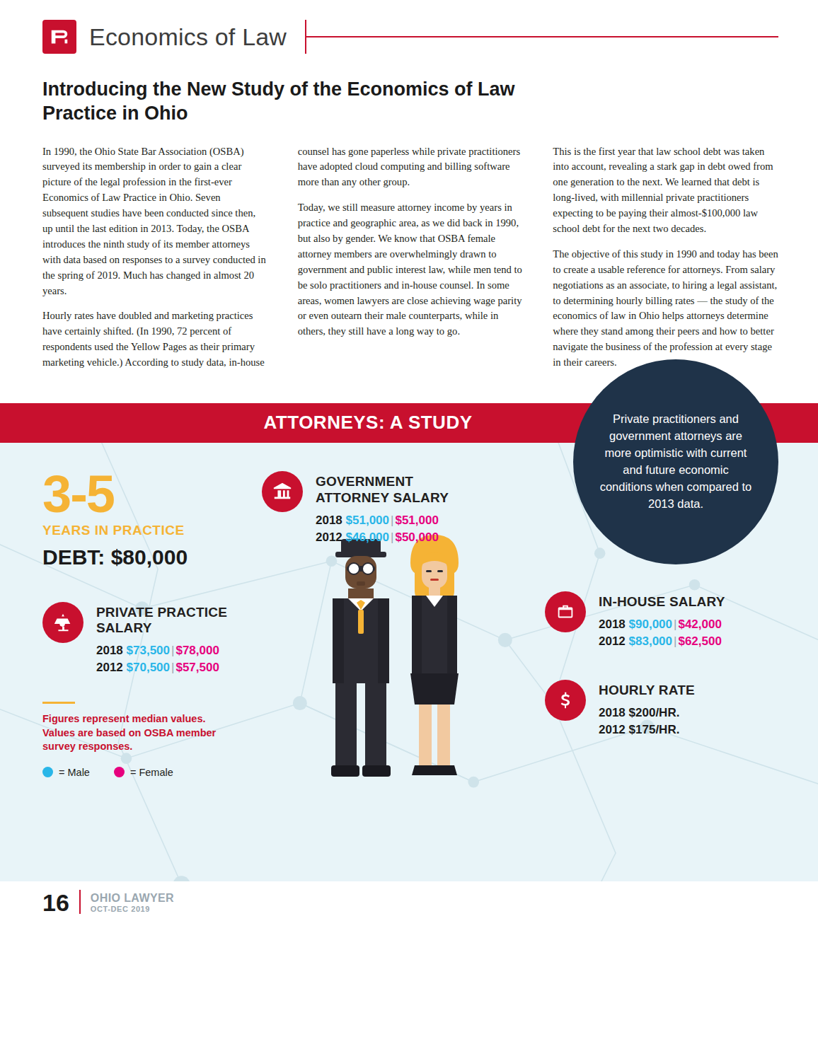Economics of Law
Introducing the New Study of the Economics of Law
Practice in Ohio
In 1990, the Ohio State Bar Association (OSBA) surveyed its membership in order to gain a clear picture of the legal profession in the first-ever Economics of Law Practice in Ohio. Seven subsequent studies have been conducted since then, up until the last edition in 2013. Today, the OSBA introduces the ninth study of its member attorneys with data based on responses to a survey conducted in the spring of 2019. Much has changed in almost 20 years.
Hourly rates have doubled and marketing practices have certainly shifted. (In 1990, 72 percent of respondents used the Yellow Pages as their primary marketing vehicle.) According to study data, in-house counsel has gone paperless while private practitioners have adopted cloud computing and billing software more than any other group.
Today, we still measure attorney income by years in practice and geographic area, as we did back in 1990, but also by gender. We know that OSBA female attorney members are overwhelmingly drawn to government and public interest law, while men tend to be solo practitioners and in-house counsel. In some areas, women lawyers are close achieving wage parity or even outearn their male counterparts, while in others, they still have a long way to go.
This is the first year that law school debt was taken into account, revealing a stark gap in debt owed from one generation to the next. We learned that debt is long-lived, with millennial private practitioners expecting to be paying their almost-$100,000 law school debt for the next two decades.
The objective of this study in 1990 and today has been to create a usable reference for attorneys. From salary negotiations as an associate, to hiring a legal assistant, to determining hourly billing rates — the study of the economics of law in Ohio helps attorneys determine where they stand among their peers and how to better navigate the business of the profession at every stage in their careers.
ATTORNEYS: A STUDY
Private practitioners and government attorneys are more optimistic with current and future economic conditions when compared to 2013 data.
3-5
YEARS IN PRACTICE
DEBT: $80,000
PRIVATE PRACTICE
SALARY
2018 $73,500|$78,000
2012 $70,500|$57,500
Figures represent median values.
Values are based on OSBA member
survey responses.
= Male = Female
IN-HOUSE SALARY
2018 $90,000|$42,000
2012 $83,000|$62,500
HOURLY RATE
2018 $200/HR.
2012 $175/HR.
GOVERNMENT
ATTORNEY SALARY
2018 $51,000|$51,000
2012 $46,000|$50,000
16
OHIO LAWYER
OCT-DEC 2019